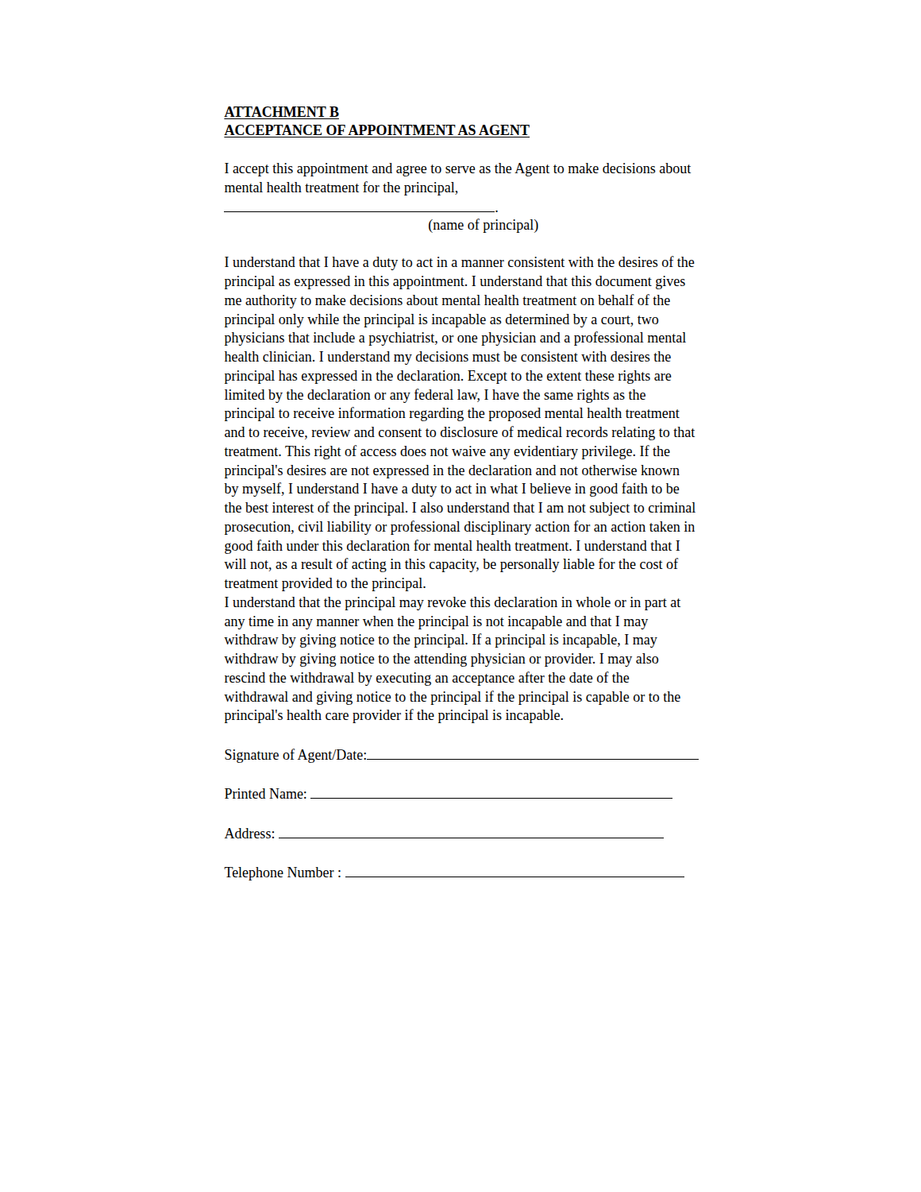ATTACHMENT B ACCEPTANCE OF APPOINTMENT AS AGENT
I accept this appointment and agree to serve as the Agent to make decisions about mental health treatment for the principal, .
(name of principal)
I understand that I have a duty to act in a manner consistent with the desires of the principal as expressed in this appointment. I understand that this document gives me authority to make decisions about mental health treatment on behalf of the principal only while the principal is incapable as determined by a court, two physicians that include a psychiatrist, or one physician and a professional mental health clinician. I understand my decisions must be consistent with desires the principal has expressed in the declaration. Except to the extent these rights are limited by the declaration or any federal law, I have the same rights as the principal to receive information regarding the proposed mental health treatment and to receive, review and consent to disclosure of medical records relating to that treatment. This right of access does not waive any evidentiary privilege. If the principal's desires are not expressed in the declaration and not otherwise known by myself, I understand I have a duty to act in what I believe in good faith to be the best interest of the principal. I also understand that I am not subject to criminal prosecution, civil liability or professional disciplinary action for an action taken in good faith under this declaration for mental health treatment. I understand that I will not, as a result of acting in this capacity, be personally liable for the cost of treatment provided to the principal.
I understand that the principal may revoke this declaration in whole or in part at any time in any manner when the principal is not incapable and that I may withdraw by giving notice to the principal. If a principal is incapable, I may withdraw by giving notice to the attending physician or provider. I may also rescind the withdrawal by executing an acceptance after the date of the withdrawal and giving notice to the principal if the principal is capable or to the principal's health care provider if the principal is incapable.
Signature of Agent/Date:
Printed Name:
Address:
Telephone Number :